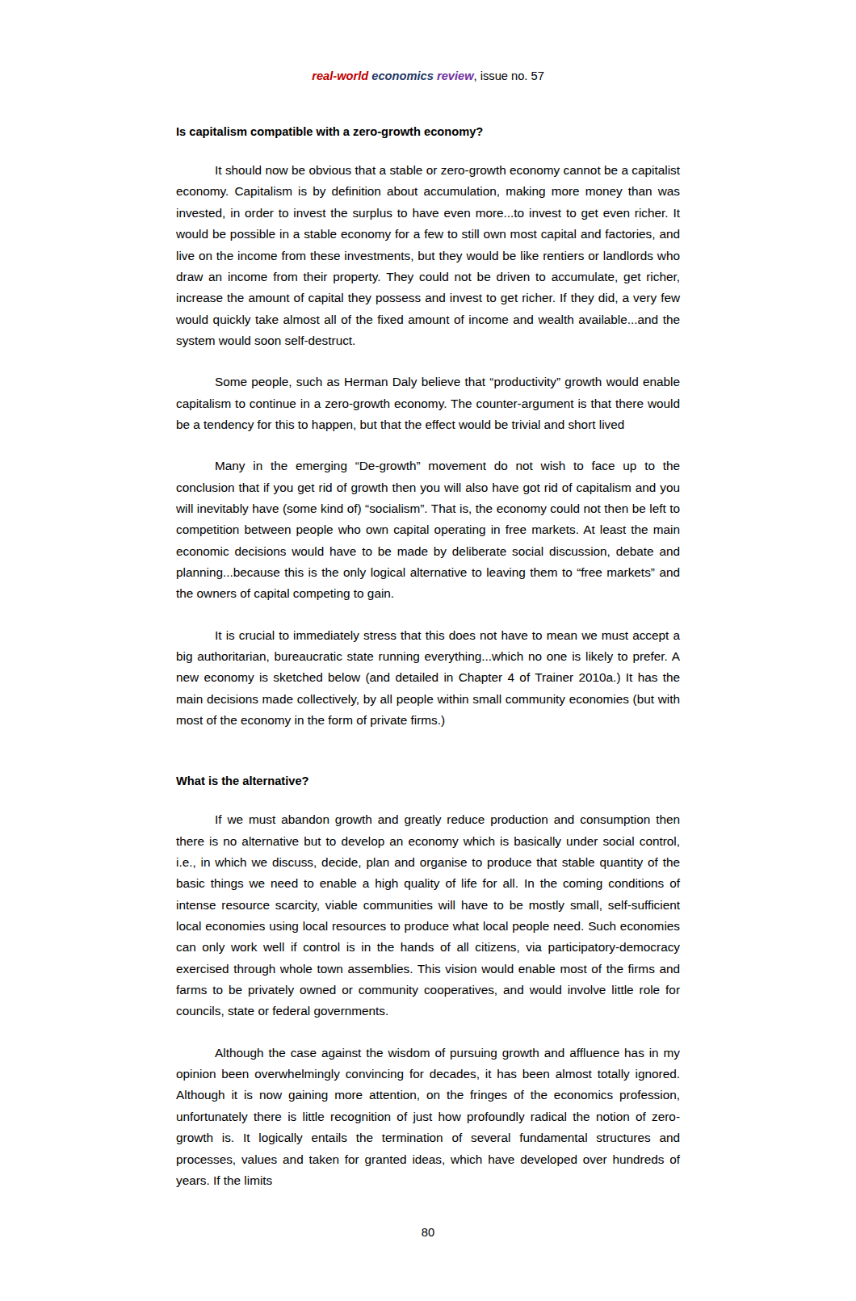real-world economics review, issue no. 57
Is capitalism compatible with a zero-growth economy?
It should now be obvious that a stable or zero-growth economy cannot be a capitalist economy. Capitalism is by definition about accumulation, making more money than was invested, in order to invest the surplus to have even more...to invest to get even richer. It would be possible in a stable economy for a few to still own most capital and factories, and live on the income from these investments, but they would be like rentiers or landlords who draw an income from their property. They could not be driven to accumulate, get richer, increase the amount of capital they possess and invest to get richer. If they did, a very few would quickly take almost all of the fixed amount of income and wealth available...and the system would soon self-destruct.
Some people, such as Herman Daly believe that “productivity” growth would enable capitalism to continue in a zero-growth economy. The counter-argument is that there would be a tendency for this to happen, but that the effect would be trivial and short lived
Many in the emerging “De-growth” movement do not wish to face up to the conclusion that if you get rid of growth then you will also have got rid of capitalism and you will inevitably have (some kind of) “socialism”. That is, the economy could not then be left to competition between people who own capital operating in free markets. At least the main economic decisions would have to be made by deliberate social discussion, debate and planning...because this is the only logical alternative to leaving them to “free markets” and the owners of capital competing to gain.
It is crucial to immediately stress that this does not have to mean we must accept a big authoritarian, bureaucratic state running everything...which no one is likely to prefer. A new economy is sketched below (and detailed in Chapter 4 of Trainer 2010a.) It has the main decisions made collectively, by all people within small community economies (but with most of the economy in the form of private firms.)
What is the alternative?
If we must abandon growth and greatly reduce production and consumption then there is no alternative but to develop an economy which is basically under social control, i.e., in which we discuss, decide, plan and organise to produce that stable quantity of the basic things we need to enable a high quality of life for all. In the coming conditions of intense resource scarcity, viable communities will have to be mostly small, self-sufficient local economies using local resources to produce what local people need. Such economies can only work well if control is in the hands of all citizens, via participatory-democracy exercised through whole town assemblies. This vision would enable most of the firms and farms to be privately owned or community cooperatives, and would involve little role for councils, state or federal governments.
Although the case against the wisdom of pursuing growth and affluence has in my opinion been overwhelmingly convincing for decades, it has been almost totally ignored. Although it is now gaining more attention, on the fringes of the economics profession, unfortunately there is little recognition of just how profoundly radical the notion of zero-growth is. It logically entails the termination of several fundamental structures and processes, values and taken for granted ideas, which have developed over hundreds of years. If the limits
80